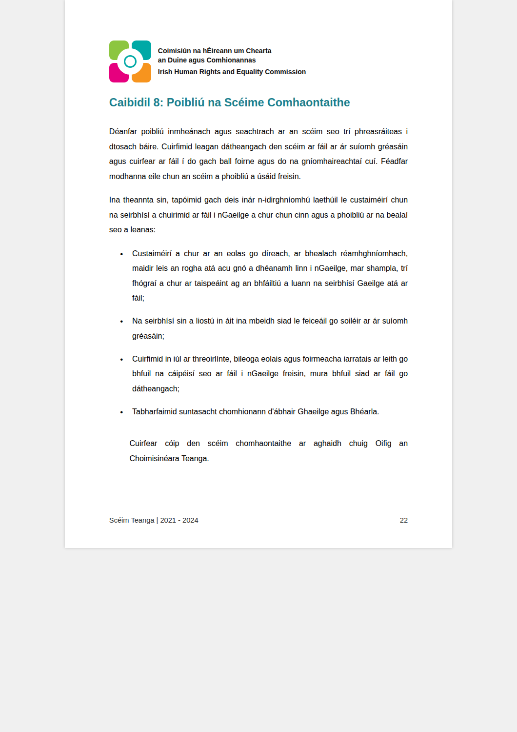Coimisiún na hÉireann um Chearta
an Duine agus Comhionannas
Irish Human Rights and Equality Commission
Caibidil 8: Poibliú na Scéime Comhaontaithe
Déanfar poibliú inmheánach agus seachtrach ar an scéim seo trí phreasráiteas i dtosach báire. Cuirfimid leagan dátheangach den scéim ar fáil ar ár suíomh gréasáin agus cuirfear ar fáil í do gach ball foirne agus do na gníomhaireachtaí cuí. Féadfar modhanna eile chun an scéim a phoibliú a úsáid freisin.
Ina theannta sin, tapóimid gach deis inár n-idirghníomhú laethúil le custaiméirí chun na seirbhísí a chuirimid ar fáil i nGaeilge a chur chun cinn agus a phoibliú ar na bealaí seo a leanas:
Custaiméirí a chur ar an eolas go díreach, ar bhealach réamhghníomhach, maidir leis an rogha atá acu gnó a dhéanamh linn i nGaeilge, mar shampla, trí fhógraí a chur ar taispeáint ag an bhfáiltiú a luann na seirbhísí Gaeilge atá ar fáil;
Na seirbhísí sin a liostú in áit ina mbeidh siad le feiceáil go soiléir ar ár suíomh gréasáin;
Cuirfimid in iúl ar threoirlínte, bileoga eolais agus foirmeacha iarratais ar leith go bhfuil na cáipéisí seo ar fáil i nGaeilge freisin, mura bhfuil siad ar fáil go dátheangach;
Tabharfaimid suntasacht chomhionann d'ábhair Ghaeilge agus Bhéarla.
Cuirfear cóip den scéim chomhaontaithe ar aghaidh chuig Oifig an Choimisinéara Teanga.
Scéim Teanga | 2021 - 2024 22